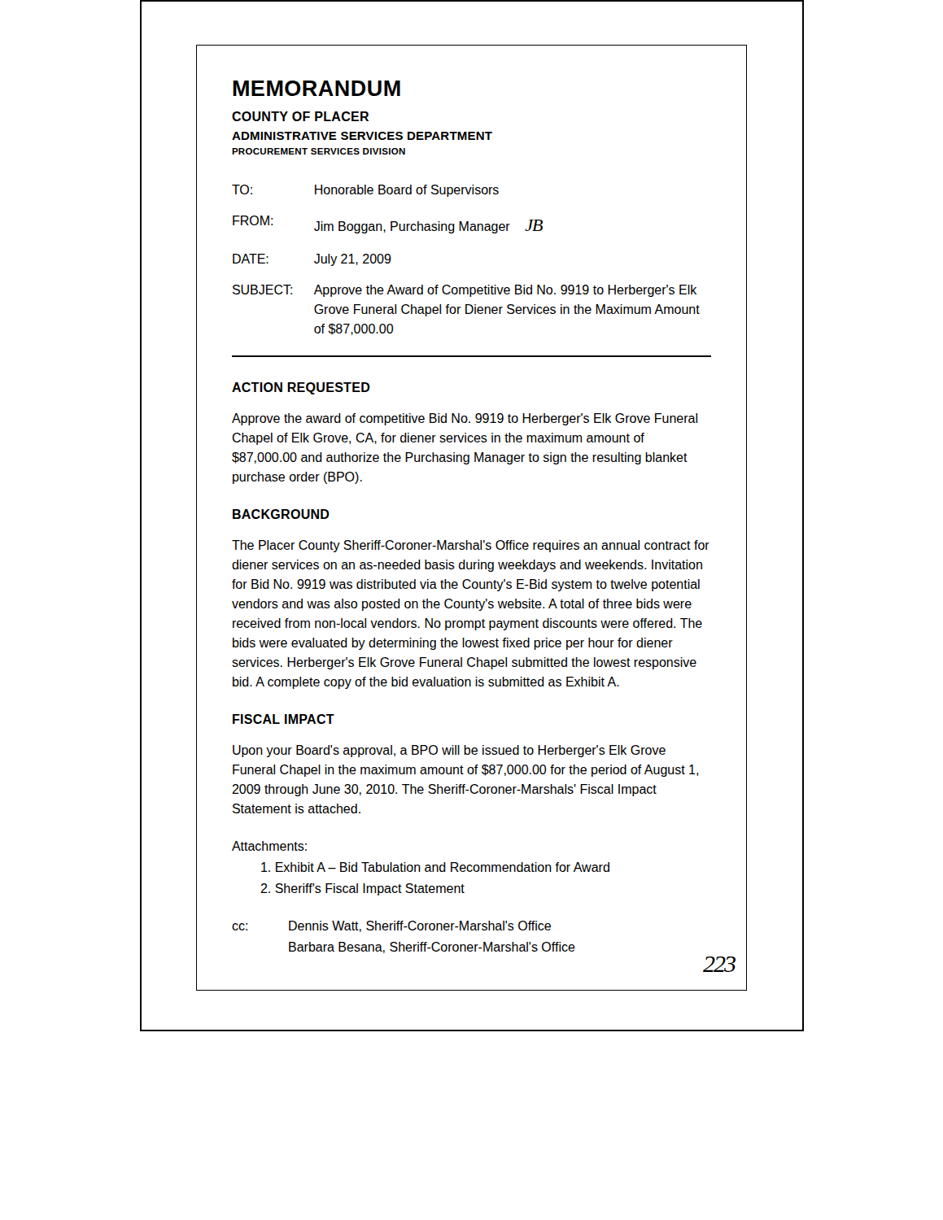MEMORANDUM
COUNTY OF PLACER
ADMINISTRATIVE SERVICES DEPARTMENT
PROCUREMENT SERVICES DIVISION
| TO: | Honorable Board of Supervisors |
| FROM: | Jim Boggan, Purchasing Manager JB |
| DATE: | July 21, 2009 |
| SUBJECT: | Approve the Award of Competitive Bid No. 9919 to Herberger's Elk Grove Funeral Chapel for Diener Services in the Maximum Amount of $87,000.00 |
ACTION REQUESTED
Approve the award of competitive Bid No. 9919 to Herberger's Elk Grove Funeral Chapel of Elk Grove, CA, for diener services in the maximum amount of $87,000.00 and authorize the Purchasing Manager to sign the resulting blanket purchase order (BPO).
BACKGROUND
The Placer County Sheriff-Coroner-Marshal's Office requires an annual contract for diener services on an as-needed basis during weekdays and weekends. Invitation for Bid No. 9919 was distributed via the County's E-Bid system to twelve potential vendors and was also posted on the County's website. A total of three bids were received from non-local vendors. No prompt payment discounts were offered. The bids were evaluated by determining the lowest fixed price per hour for diener services. Herberger's Elk Grove Funeral Chapel submitted the lowest responsive bid. A complete copy of the bid evaluation is submitted as Exhibit A.
FISCAL IMPACT
Upon your Board's approval, a BPO will be issued to Herberger's Elk Grove Funeral Chapel in the maximum amount of $87,000.00 for the period of August 1, 2009 through June 30, 2010. The Sheriff-Coroner-Marshals' Fiscal Impact Statement is attached.
Attachments:
Exhibit A – Bid Tabulation and Recommendation for Award
Sheriff's Fiscal Impact Statement
cc:
Dennis Watt, Sheriff-Coroner-Marshal's Office
Barbara Besana, Sheriff-Coroner-Marshal's Office
223